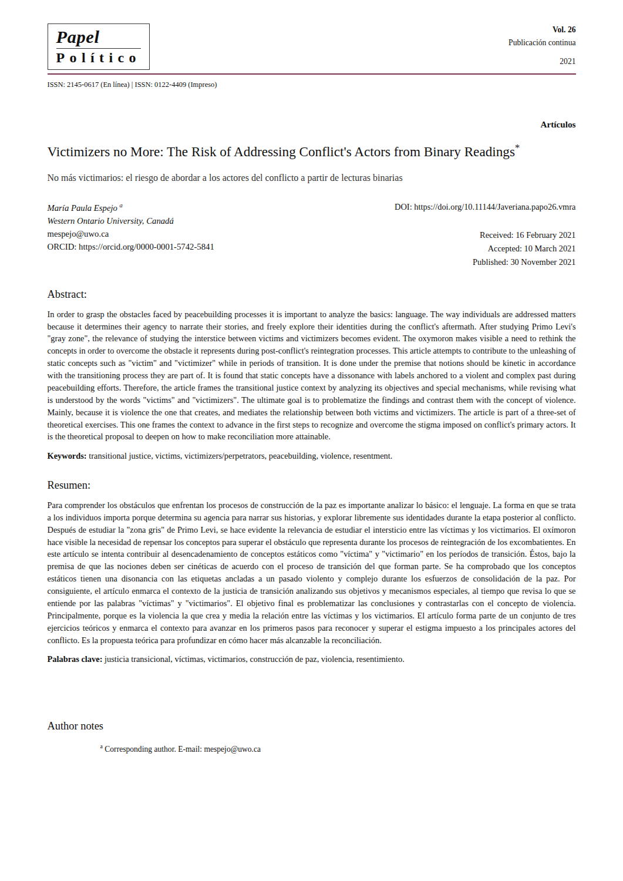Papel
Político
Vol. 26
Publicación continua
2021
ISSN: 2145-0617 (En línea) | ISSN: 0122-4409 (Impreso)
Artículos
Victimizers no More: The Risk of Addressing Conflict's Actors from Binary Readings*
No más victimarios: el riesgo de abordar a los actores del conflicto a partir de lecturas binarias
María Paula Espejo a
Western Ontario University, Canadá
mespejo@uwo.ca
ORCID: https://orcid.org/0000-0001-5742-5841
DOI: https://doi.org/10.11144/Javeriana.papo26.vmra
Received: 16 February 2021
Accepted: 10 March 2021
Published: 30 November 2021
Abstract:
In order to grasp the obstacles faced by peacebuilding processes it is important to analyze the basics: language. The way individuals are addressed matters because it determines their agency to narrate their stories, and freely explore their identities during the conflict's aftermath. After studying Primo Levi's "gray zone", the relevance of studying the interstice between victims and victimizers becomes evident. The oxymoron makes visible a need to rethink the concepts in order to overcome the obstacle it represents during post-conflict's reintegration processes. This article attempts to contribute to the unleashing of static concepts such as "victim" and "victimizer" while in periods of transition. It is done under the premise that notions should be kinetic in accordance with the transitioning process they are part of. It is found that static concepts have a dissonance with labels anchored to a violent and complex past during peacebuilding efforts. Therefore, the article frames the transitional justice context by analyzing its objectives and special mechanisms, while revising what is understood by the words "victims" and "victimizers". The ultimate goal is to problematize the findings and contrast them with the concept of violence. Mainly, because it is violence the one that creates, and mediates the relationship between both victims and victimizers. The article is part of a three-set of theoretical exercises. This one frames the context to advance in the first steps to recognize and overcome the stigma imposed on conflict's primary actors. It is the theoretical proposal to deepen on how to make reconciliation more attainable.
Keywords: transitional justice, victims, victimizers/perpetrators, peacebuilding, violence, resentment.
Resumen:
Para comprender los obstáculos que enfrentan los procesos de construcción de la paz es importante analizar lo básico: el lenguaje. La forma en que se trata a los individuos importa porque determina su agencia para narrar sus historias, y explorar libremente sus identidades durante la etapa posterior al conflicto. Después de estudiar la "zona gris" de Primo Levi, se hace evidente la relevancia de estudiar el intersticio entre las víctimas y los victimarios. El oxímoron hace visible la necesidad de repensar los conceptos para superar el obstáculo que representa durante los procesos de reintegración de los excombatientes. En este artículo se intenta contribuir al desencadenamiento de conceptos estáticos como "víctima" y "victimario" en los períodos de transición. Éstos, bajo la premisa de que las nociones deben ser cinéticas de acuerdo con el proceso de transición del que forman parte. Se ha comprobado que los conceptos estáticos tienen una disonancia con las etiquetas ancladas a un pasado violento y complejo durante los esfuerzos de consolidación de la paz. Por consiguiente, el artículo enmarca el contexto de la justicia de transición analizando sus objetivos y mecanismos especiales, al tiempo que revisa lo que se entiende por las palabras "víctimas" y "victimarios". El objetivo final es problematizar las conclusiones y contrastarlas con el concepto de violencia. Principalmente, porque es la violencia la que crea y media la relación entre las víctimas y los victimarios. El artículo forma parte de un conjunto de tres ejercicios teóricos y enmarca el contexto para avanzar en los primeros pasos para reconocer y superar el estigma impuesto a los principales actores del conflicto. Es la propuesta teórica para profundizar en cómo hacer más alcanzable la reconciliación.
Palabras clave: justicia transicional, víctimas, victimarios, construcción de paz, violencia, resentimiento.
Author notes
a Corresponding author. E-mail: mespejo@uwo.ca